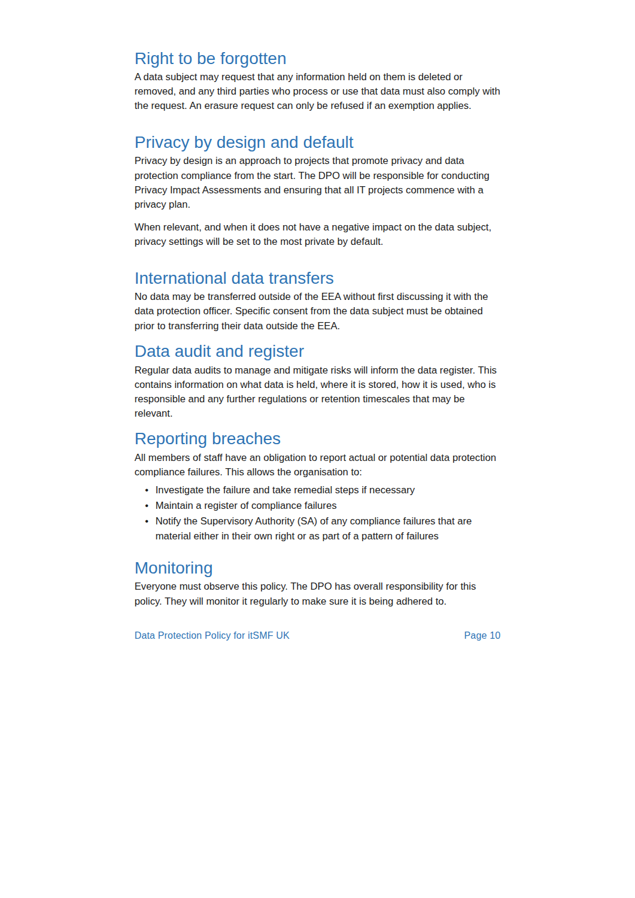Right to be forgotten
A data subject may request that any information held on them is deleted or removed, and any third parties who process or use that data must also comply with the request. An erasure request can only be refused if an exemption applies.
Privacy by design and default
Privacy by design is an approach to projects that promote privacy and data protection compliance from the start. The DPO will be responsible for conducting Privacy Impact Assessments and ensuring that all IT projects commence with a privacy plan.
When relevant, and when it does not have a negative impact on the data subject, privacy settings will be set to the most private by default.
International data transfers
No data may be transferred outside of the EEA without first discussing it with the data protection officer. Specific consent from the data subject must be obtained prior to transferring their data outside the EEA.
Data audit and register
Regular data audits to manage and mitigate risks will inform the data register. This contains information on what data is held, where it is stored, how it is used, who is responsible and any further regulations or retention timescales that may be relevant.
Reporting breaches
All members of staff have an obligation to report actual or potential data protection compliance failures. This allows the organisation to:
Investigate the failure and take remedial steps if necessary
Maintain a register of compliance failures
Notify the Supervisory Authority (SA) of any compliance failures that are material either in their own right or as part of a pattern of failures
Monitoring
Everyone must observe this policy. The DPO has overall responsibility for this policy. They will monitor it regularly to make sure it is being adhered to.
Data Protection Policy for itSMF UK Page 10